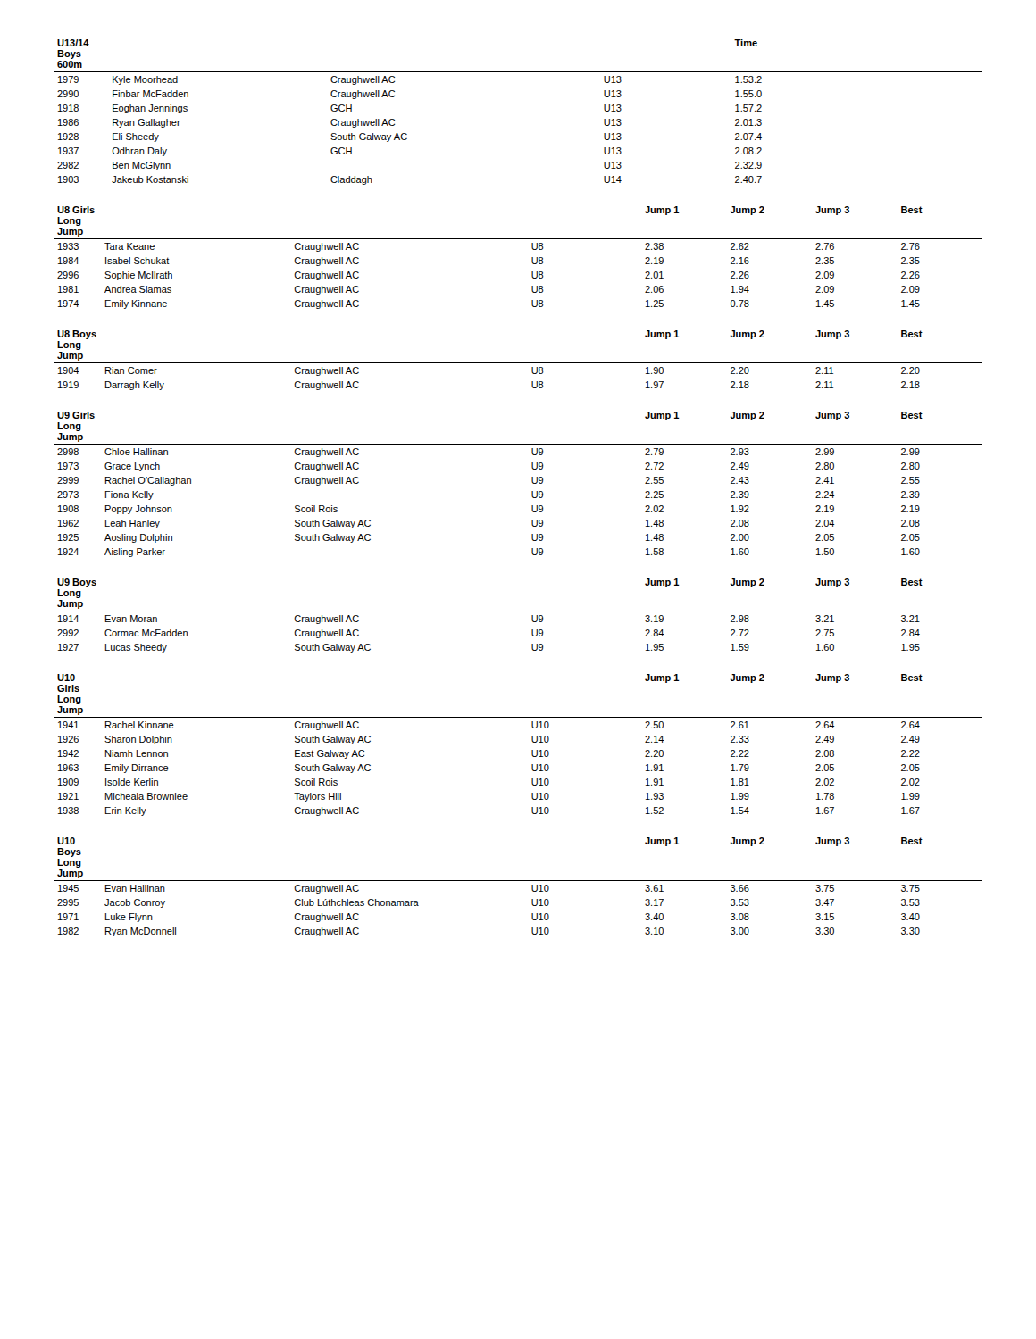| U13/14 Boys 600m | | | | Time | |
| --- | --- | --- | --- | --- | --- |
| 1979 | Kyle Moorhead | Craughwell AC | U13 | 1.53.2 | |
| 2990 | Finbar McFadden | Craughwell AC | U13 | 1.55.0 | |
| 1918 | Eoghan Jennings | GCH | U13 | 1.57.2 | |
| 1986 | Ryan Gallagher | Craughwell AC | U13 | 2.01.3 | |
| 1928 | Eli Sheedy | South Galway AC | U13 | 2.07.4 | |
| 1937 | Odhran Daly | GCH | U13 | 2.08.2 | |
| 2982 | Ben McGlynn | | U13 | 2.32.9 | |
| 1903 | Jakeub Kostanski | Claddagh | U14 | 2.40.7 | |
| U8 Girls Long Jump | | | | Jump 1 | Jump 2 | Jump 3 | Best |
| --- | --- | --- | --- | --- | --- | --- | --- |
| 1933 | Tara Keane | Craughwell AC | U8 | 2.38 | 2.62 | 2.76 | 2.76 |
| 1984 | Isabel Schukat | Craughwell AC | U8 | 2.19 | 2.16 | 2.35 | 2.35 |
| 2996 | Sophie McIlrath | Craughwell AC | U8 | 2.01 | 2.26 | 2.09 | 2.26 |
| 1981 | Andrea Slamas | Craughwell AC | U8 | 2.06 | 1.94 | 2.09 | 2.09 |
| 1974 | Emily Kinnane | Craughwell AC | U8 | 1.25 | 0.78 | 1.45 | 1.45 |
| U8 Boys Long Jump | | | | Jump 1 | Jump 2 | Jump 3 | Best |
| --- | --- | --- | --- | --- | --- | --- | --- |
| 1904 | Rian Comer | Craughwell AC | U8 | 1.90 | 2.20 | 2.11 | 2.20 |
| 1919 | Darragh Kelly | Craughwell AC | U8 | 1.97 | 2.18 | 2.11 | 2.18 |
| U9 Girls Long Jump | | | | Jump 1 | Jump 2 | Jump 3 | Best |
| --- | --- | --- | --- | --- | --- | --- | --- |
| 2998 | Chloe Hallinan | Craughwell AC | U9 | 2.79 | 2.93 | 2.99 | 2.99 |
| 1973 | Grace Lynch | Craughwell AC | U9 | 2.72 | 2.49 | 2.80 | 2.80 |
| 2999 | Rachel O'Callaghan | Craughwell AC | U9 | 2.55 | 2.43 | 2.41 | 2.55 |
| 2973 | Fiona Kelly | | U9 | 2.25 | 2.39 | 2.24 | 2.39 |
| 1908 | Poppy Johnson | Scoil Rois | U9 | 2.02 | 1.92 | 2.19 | 2.19 |
| 1962 | Leah Hanley | South Galway AC | U9 | 1.48 | 2.08 | 2.04 | 2.08 |
| 1925 | Aosling Dolphin | South Galway AC | U9 | 1.48 | 2.00 | 2.05 | 2.05 |
| 1924 | Aisling Parker | | U9 | 1.58 | 1.60 | 1.50 | 1.60 |
| U9 Boys Long Jump | | | | Jump 1 | Jump 2 | Jump 3 | Best |
| --- | --- | --- | --- | --- | --- | --- | --- |
| 1914 | Evan Moran | Craughwell AC | U9 | 3.19 | 2.98 | 3.21 | 3.21 |
| 2992 | Cormac McFadden | Craughwell AC | U9 | 2.84 | 2.72 | 2.75 | 2.84 |
| 1927 | Lucas Sheedy | South Galway AC | U9 | 1.95 | 1.59 | 1.60 | 1.95 |
| U10 Girls Long Jump | | | | Jump 1 | Jump 2 | Jump 3 | Best |
| --- | --- | --- | --- | --- | --- | --- | --- |
| 1941 | Rachel Kinnane | Craughwell AC | U10 | 2.50 | 2.61 | 2.64 | 2.64 |
| 1926 | Sharon Dolphin | South Galway AC | U10 | 2.14 | 2.33 | 2.49 | 2.49 |
| 1942 | Niamh Lennon | East Galway AC | U10 | 2.20 | 2.22 | 2.08 | 2.22 |
| 1963 | Emily Dirrance | South Galway AC | U10 | 1.91 | 1.79 | 2.05 | 2.05 |
| 1909 | Isolde Kerlin | Scoil Rois | U10 | 1.91 | 1.81 | 2.02 | 2.02 |
| 1921 | Micheala Brownlee | Taylors Hill | U10 | 1.93 | 1.99 | 1.78 | 1.99 |
| 1938 | Erin Kelly | Craughwell AC | U10 | 1.52 | 1.54 | 1.67 | 1.67 |
| U10 Boys Long Jump | | | | Jump 1 | Jump 2 | Jump 3 | Best |
| --- | --- | --- | --- | --- | --- | --- | --- |
| 1945 | Evan Hallinan | Craughwell AC | U10 | 3.61 | 3.66 | 3.75 | 3.75 |
| 2995 | Jacob Conroy | Club Lúthchleas Chonamara | U10 | 3.17 | 3.53 | 3.47 | 3.53 |
| 1971 | Luke Flynn | Craughwell AC | U10 | 3.40 | 3.08 | 3.15 | 3.40 |
| 1982 | Ryan McDonnell | Craughwell AC | U10 | 3.10 | 3.00 | 3.30 | 3.30 |